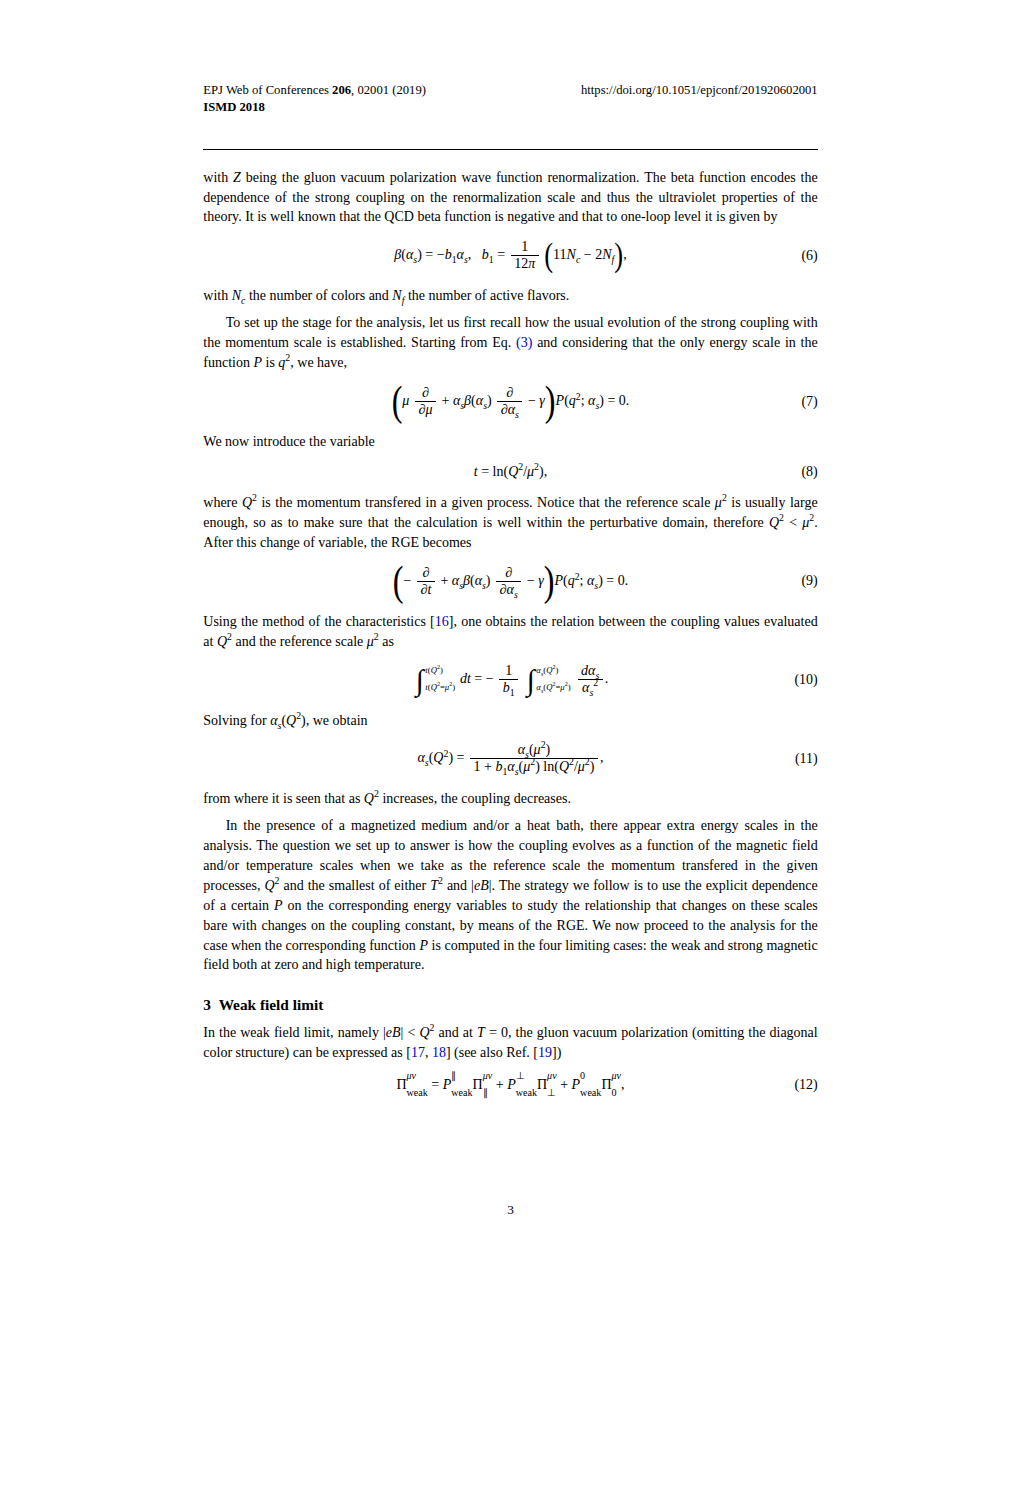EPJ Web of Conferences 206, 02001 (2019)
ISMD 2018
https://doi.org/10.1051/epjconf/201920602001
with Z being the gluon vacuum polarization wave function renormalization. The beta function encodes the dependence of the strong coupling on the renormalization scale and thus the ultraviolet properties of the theory. It is well known that the QCD beta function is negative and that to one-loop level it is given by
β(αs) = −b1αs, b1 = 112π (11Nc − 2Nf),
(6)
with Nc the number of colors and Nf the number of active flavors.
To set up the stage for the analysis, let us first recall how the usual evolution of the strong coupling with the momentum scale is established. Starting from Eq. (3) and considering that the only energy scale in the function P is q2, we have,
(μ ∂∂μ + αsβ(αs) ∂∂αs − γ) P(q2; αs) = 0.
(7)
We now introduce the variable
t = ln(Q2/μ2),
(8)
where Q2 is the momentum transfered in a given process. Notice that the reference scale μ2 is usually large enough, so as to make sure that the calculation is well within the perturbative domain, therefore Q2 < μ2. After this change of variable, the RGE becomes
(− ∂∂t + αsβ(αs) ∂∂αs − γ) P(q2; αs) = 0.
(9)
Using the method of the characteristics [16], one obtains the relation between the coupling values evaluated at Q2 and the reference scale μ2 as
∫t(Q2) t(Q2=μ2) dt = − 1 b1 ∫αs(Q2) αs(Q2=μ2) dαs αs2.
(10)
Solving for αs(Q2), we obtain
αs(Q2) = αs(μ2) 1 + b1αs(μ2) ln(Q2/μ2),
(11)
from where it is seen that as Q2 increases, the coupling decreases.
In the presence of a magnetized medium and/or a heat bath, there appear extra energy scales in the analysis. The question we set up to answer is how the coupling evolves as a function of the magnetic field and/or temperature scales when we take as the reference scale the momentum transfered in the given processes, Q2 and the smallest of either T2 and |eB|. The strategy we follow is to use the explicit dependence of a certain P on the corresponding energy variables to study the relationship that changes on these scales bare with changes on the coupling constant, by means of the RGE. We now proceed to the analysis for the case when the corresponding function P is computed in the four limiting cases: the weak and strong magnetic field both at zero and high temperature.
3 Weak field limit
In the weak field limit, namely |eB| < Q2 and at T = 0, the gluon vacuum polarization (omitting the diagonal color structure) can be expressed as [17, 18] (see also Ref. [19])
Πμν weak = P∥weak Πμν∥ + P⊥weak Πμν⊥ + P 0 weak Πμν 0,
(12)
3